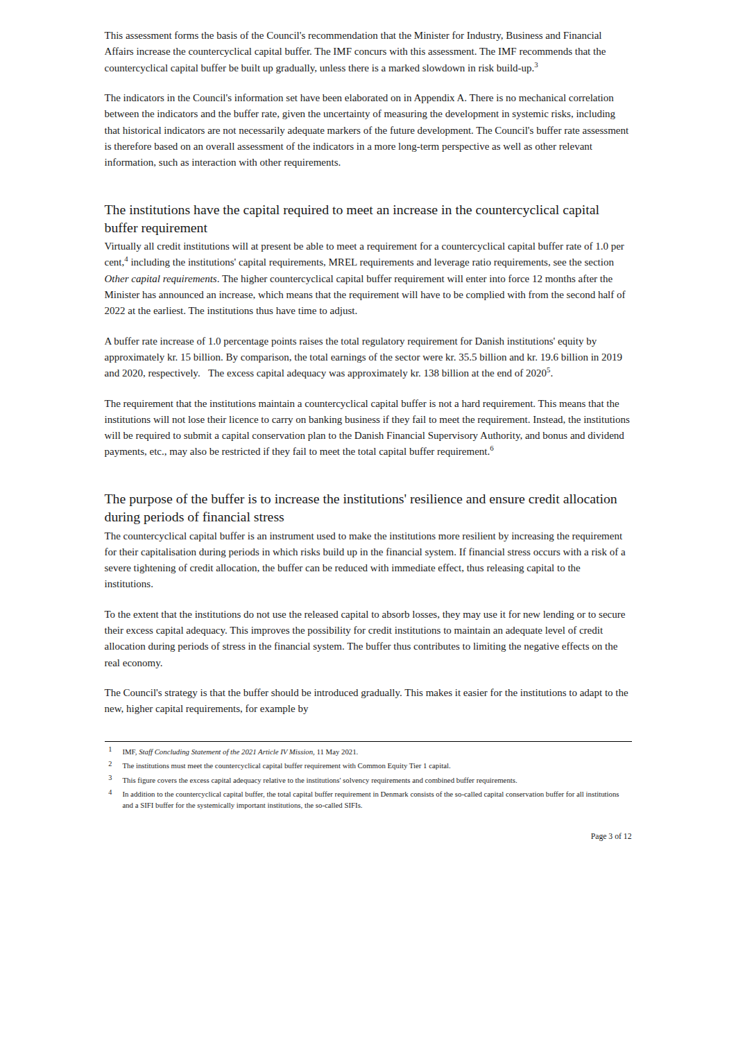This assessment forms the basis of the Council's recommendation that the Minister for Industry, Business and Financial Affairs increase the countercyclical capital buffer. The IMF concurs with this assessment. The IMF recommends that the countercyclical capital buffer be built up gradually, unless there is a marked slowdown in risk build-up.3
The indicators in the Council's information set have been elaborated on in Appendix A. There is no mechanical correlation between the indicators and the buffer rate, given the uncertainty of measuring the development in systemic risks, including that historical indicators are not necessarily adequate markers of the future development. The Council's buffer rate assessment is therefore based on an overall assessment of the indicators in a more long-term perspective as well as other relevant information, such as interaction with other requirements.
The institutions have the capital required to meet an increase in the countercyclical capital buffer requirement
Virtually all credit institutions will at present be able to meet a requirement for a countercyclical capital buffer rate of 1.0 per cent,4 including the institutions' capital requirements, MREL requirements and leverage ratio requirements, see the section Other capital requirements. The higher countercyclical capital buffer requirement will enter into force 12 months after the Minister has announced an increase, which means that the requirement will have to be complied with from the second half of 2022 at the earliest. The institutions thus have time to adjust.
A buffer rate increase of 1.0 percentage points raises the total regulatory requirement for Danish institutions' equity by approximately kr. 15 billion. By comparison, the total earnings of the sector were kr. 35.5 billion and kr. 19.6 billion in 2019 and 2020, respectively. The excess capital adequacy was approximately kr. 138 billion at the end of 20205.
The requirement that the institutions maintain a countercyclical capital buffer is not a hard requirement. This means that the institutions will not lose their licence to carry on banking business if they fail to meet the requirement. Instead, the institutions will be required to submit a capital conservation plan to the Danish Financial Supervisory Authority, and bonus and dividend payments, etc., may also be restricted if they fail to meet the total capital buffer requirement.6
The purpose of the buffer is to increase the institutions' resilience and ensure credit allocation during periods of financial stress
The countercyclical capital buffer is an instrument used to make the institutions more resilient by increasing the requirement for their capitalisation during periods in which risks build up in the financial system. If financial stress occurs with a risk of a severe tightening of credit allocation, the buffer can be reduced with immediate effect, thus releasing capital to the institutions.
To the extent that the institutions do not use the released capital to absorb losses, they may use it for new lending or to secure their excess capital adequacy. This improves the possibility for credit institutions to maintain an adequate level of credit allocation during periods of stress in the financial system. The buffer thus contributes to limiting the negative effects on the real economy.
The Council's strategy is that the buffer should be introduced gradually. This makes it easier for the institutions to adapt to the new, higher capital requirements, for example by
IMF, Staff Concluding Statement of the 2021 Article IV Mission, 11 May 2021.
The institutions must meet the countercyclical capital buffer requirement with Common Equity Tier 1 capital.
This figure covers the excess capital adequacy relative to the institutions' solvency requirements and combined buffer requirements.
In addition to the countercyclical capital buffer, the total capital buffer requirement in Denmark consists of the so-called capital conservation buffer for all institutions and a SIFI buffer for the systemically important institutions, the so-called SIFIs.
Page 3 of 12